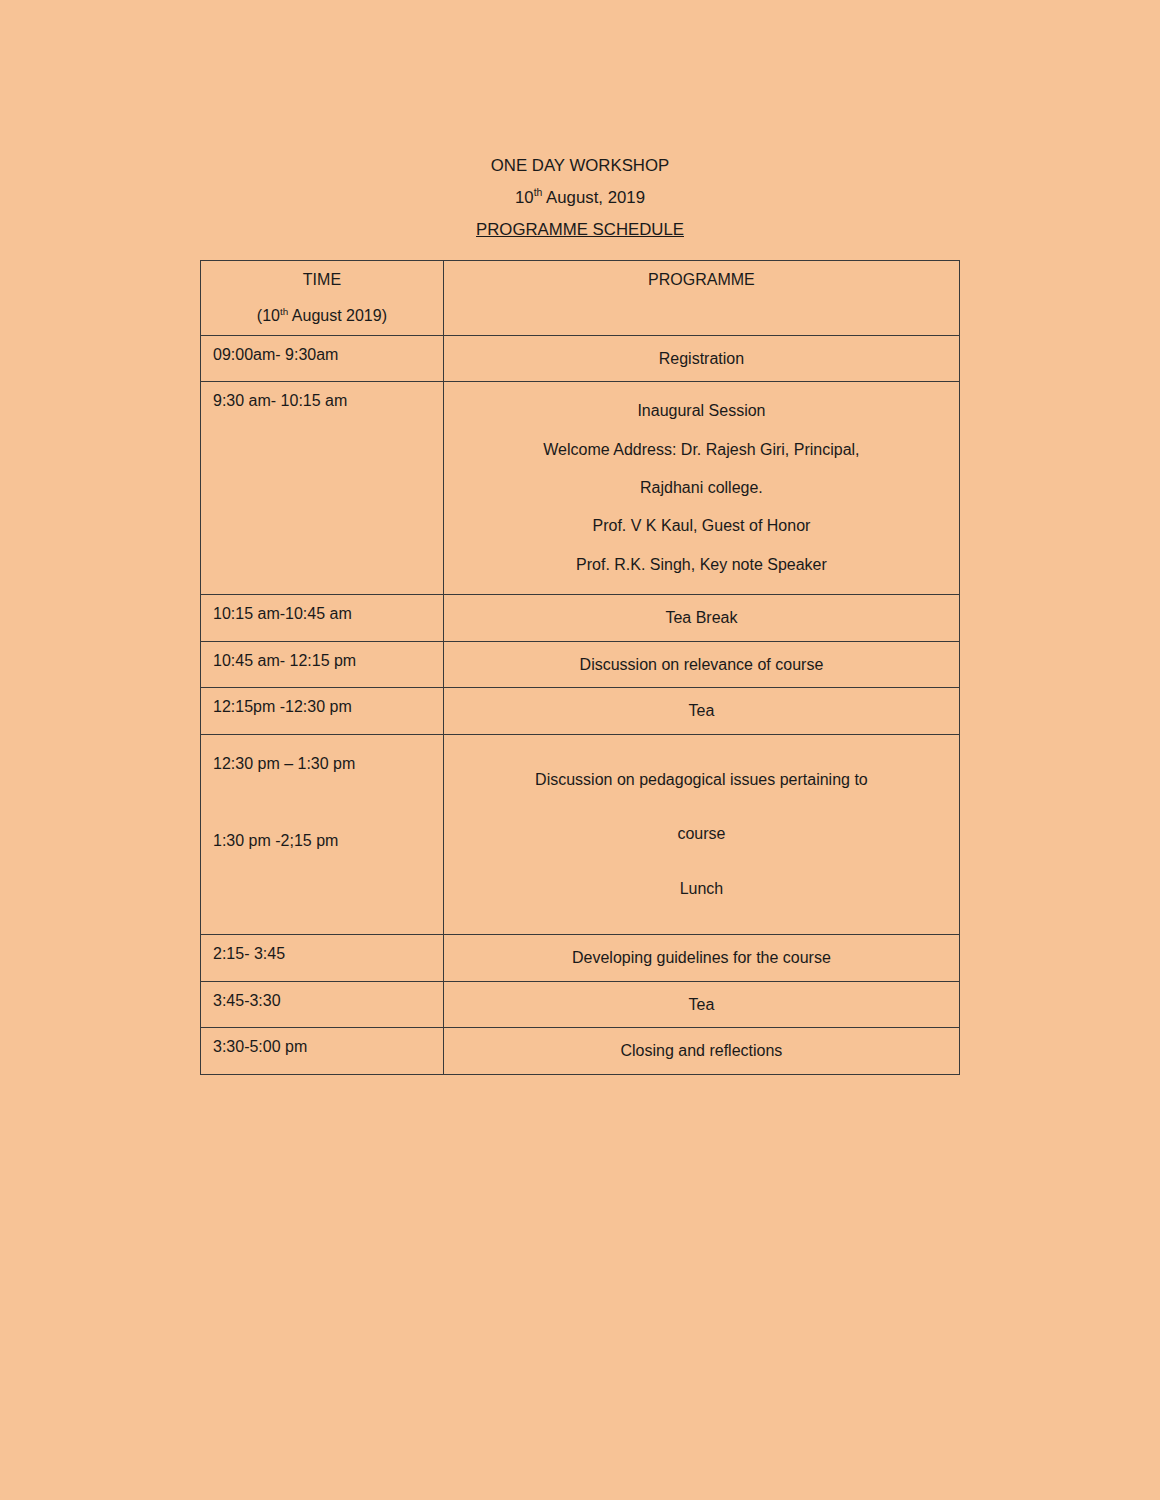ONE DAY WORKSHOP 10th August, 2019 PROGRAMME SCHEDULE
| TIME (10 th August 2019) | PROGRAMME |
| --- | --- |
| 09:00am- 9:30am | Registration |
| 9:30 am- 10:15 am | Inaugural Session Welcome Address: Dr. Rajesh Giri, Principal, Rajdhani college. Prof. V K Kaul, Guest of Honor Prof. R.K. Singh, Key note Speaker |
| 10:15 am-10:45 am | Tea Break |
| 10:45 am- 12:15 pm | Discussion on relevance of course |
| 12:15pm -12:30 pm | Tea |
| 12:30 pm – 1:30 pm 1:30 pm -2;15 pm | Discussion on pedagogical issues pertaining to course Lunch |
| 2:15- 3:45 | Developing guidelines for the course |
| 3:45-3:30 | Tea |
| 3:30-5:00 pm | Closing and reflections |